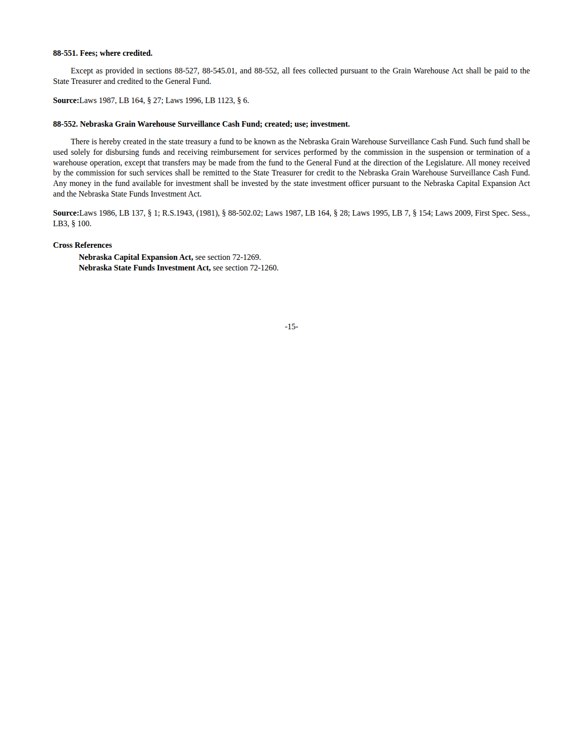88-551. Fees; where credited.
Except as provided in sections 88-527, 88-545.01, and 88-552, all fees collected pursuant to the Grain Warehouse Act shall be paid to the State Treasurer and credited to the General Fund.
Source: Laws 1987, LB 164, § 27; Laws 1996, LB 1123, § 6.
88-552. Nebraska Grain Warehouse Surveillance Cash Fund; created; use; investment.
There is hereby created in the state treasury a fund to be known as the Nebraska Grain Warehouse Surveillance Cash Fund. Such fund shall be used solely for disbursing funds and receiving reimbursement for services performed by the commission in the suspension or termination of a warehouse operation, except that transfers may be made from the fund to the General Fund at the direction of the Legislature. All money received by the commission for such services shall be remitted to the State Treasurer for credit to the Nebraska Grain Warehouse Surveillance Cash Fund. Any money in the fund available for investment shall be invested by the state investment officer pursuant to the Nebraska Capital Expansion Act and the Nebraska State Funds Investment Act.
Source: Laws 1986, LB 137, § 1; R.S.1943, (1981), § 88-502.02; Laws 1987, LB 164, § 28; Laws 1995, LB 7, § 154; Laws 2009, First Spec. Sess., LB3, § 100.
Cross References
Nebraska Capital Expansion Act, see section 72-1269.
Nebraska State Funds Investment Act, see section 72-1260.
-15-